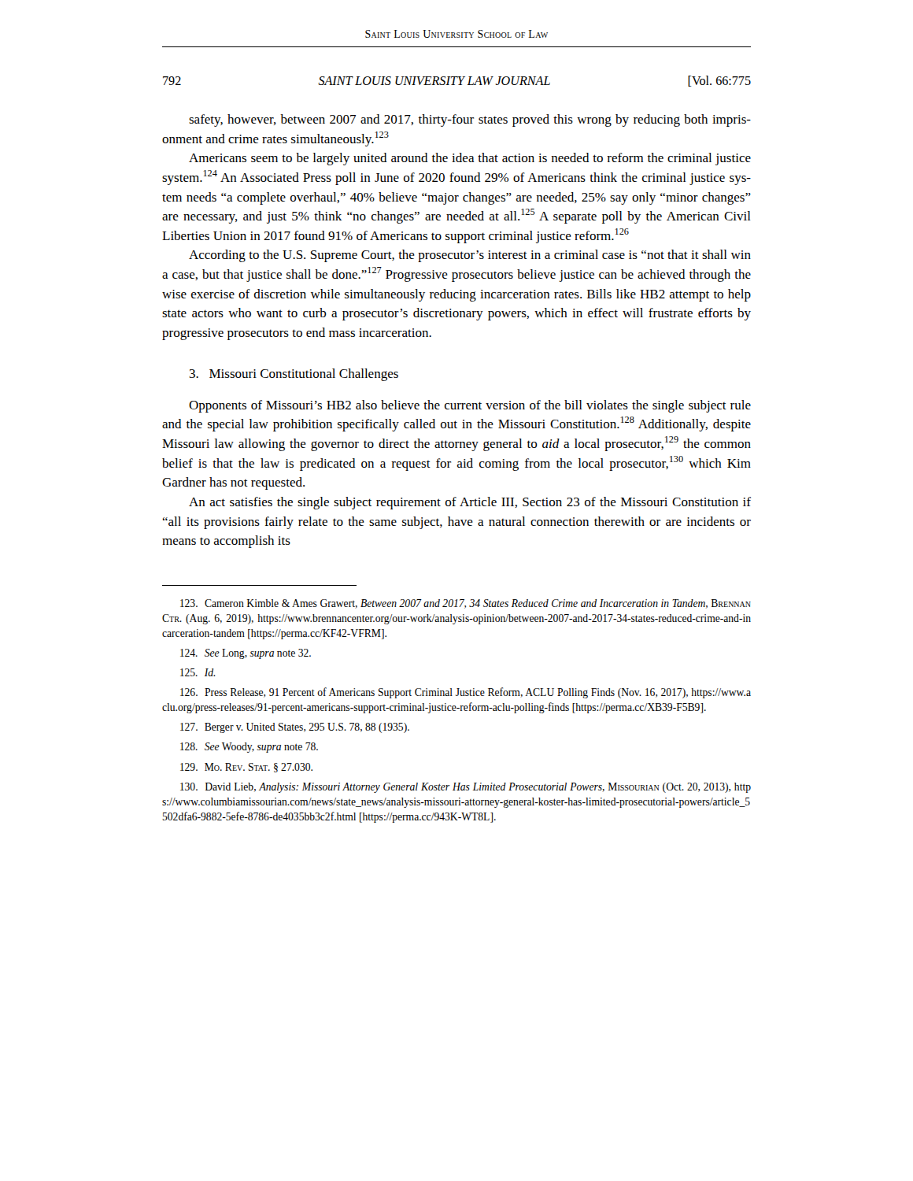Saint Louis University School of Law
792 SAINT LOUIS UNIVERSITY LAW JOURNAL [Vol. 66:775
safety, however, between 2007 and 2017, thirty-four states proved this wrong by reducing both imprisonment and crime rates simultaneously.123
Americans seem to be largely united around the idea that action is needed to reform the criminal justice system.124 An Associated Press poll in June of 2020 found 29% of Americans think the criminal justice system needs “a complete overhaul,” 40% believe “major changes” are needed, 25% say only “minor changes” are necessary, and just 5% think “no changes” are needed at all.125 A separate poll by the American Civil Liberties Union in 2017 found 91% of Americans to support criminal justice reform.126
According to the U.S. Supreme Court, the prosecutor’s interest in a criminal case is “not that it shall win a case, but that justice shall be done.”127 Progressive prosecutors believe justice can be achieved through the wise exercise of discretion while simultaneously reducing incarceration rates. Bills like HB2 attempt to help state actors who want to curb a prosecutor’s discretionary powers, which in effect will frustrate efforts by progressive prosecutors to end mass incarceration.
3. Missouri Constitutional Challenges
Opponents of Missouri’s HB2 also believe the current version of the bill violates the single subject rule and the special law prohibition specifically called out in the Missouri Constitution.128 Additionally, despite Missouri law allowing the governor to direct the attorney general to aid a local prosecutor,129 the common belief is that the law is predicated on a request for aid coming from the local prosecutor,130 which Kim Gardner has not requested.
An act satisfies the single subject requirement of Article III, Section 23 of the Missouri Constitution if “all its provisions fairly relate to the same subject, have a natural connection therewith or are incidents or means to accomplish its
123. Cameron Kimble & Ames Grawert, Between 2007 and 2017, 34 States Reduced Crime and Incarceration in Tandem, Brennan Ctr. (Aug. 6, 2019), https://www.brennancenter.org/our-work/analysis-opinion/between-2007-and-2017-34-states-reduced-crime-and-incarceration-tandem [https://perma.cc/KF42-VFRM].
124. See Long, supra note 32.
125. Id.
126. Press Release, 91 Percent of Americans Support Criminal Justice Reform, ACLU Polling Finds (Nov. 16, 2017), https://www.aclu.org/press-releases/91-percent-americans-support-criminal-justice-reform-aclu-polling-finds [https://perma.cc/XB39-F5B9].
127. Berger v. United States, 295 U.S. 78, 88 (1935).
128. See Woody, supra note 78.
129. Mo. Rev. Stat. § 27.030.
130. David Lieb, Analysis: Missouri Attorney General Koster Has Limited Prosecutorial Powers, Missourian (Oct. 20, 2013), https://www.columbiamissourian.com/news/state_news/analysis-missouri-attorney-general-koster-has-limited-prosecutorial-powers/article_5502dfa6-9882-5efe-8786-de4035bb3c2f.html [https://perma.cc/943K-WT8L].